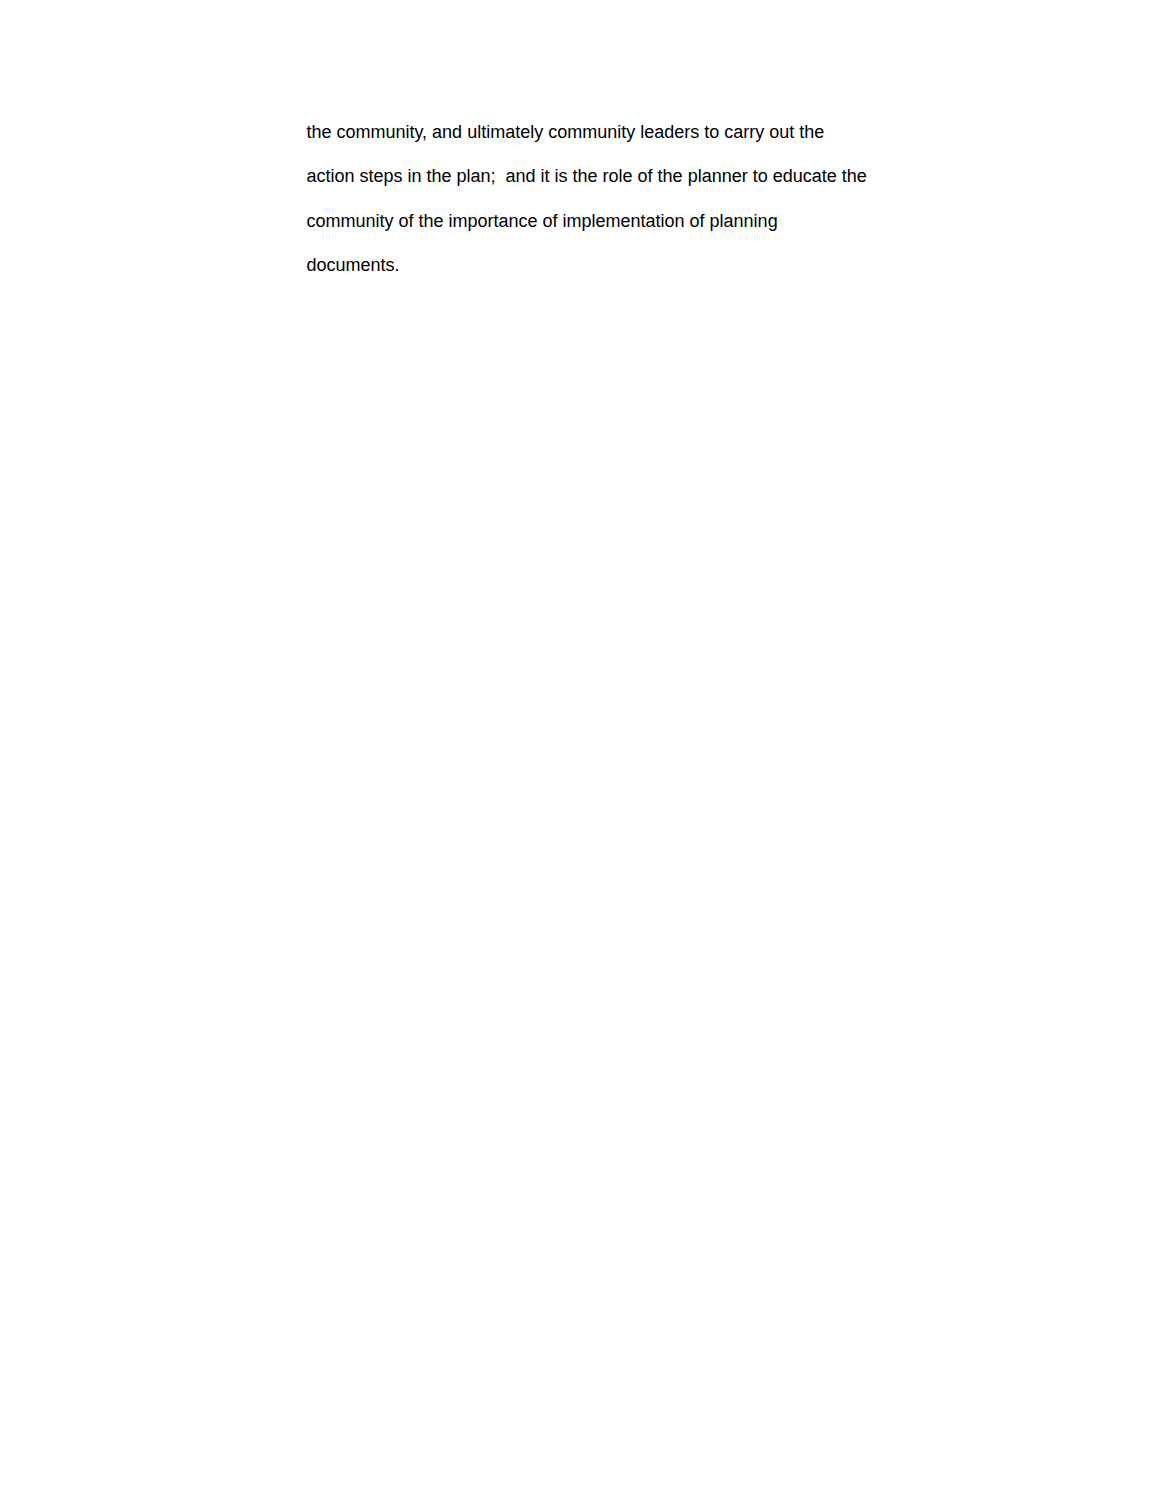the community, and ultimately community leaders to carry out the action steps in the plan; and it is the role of the planner to educate the community of the importance of implementation of planning documents.